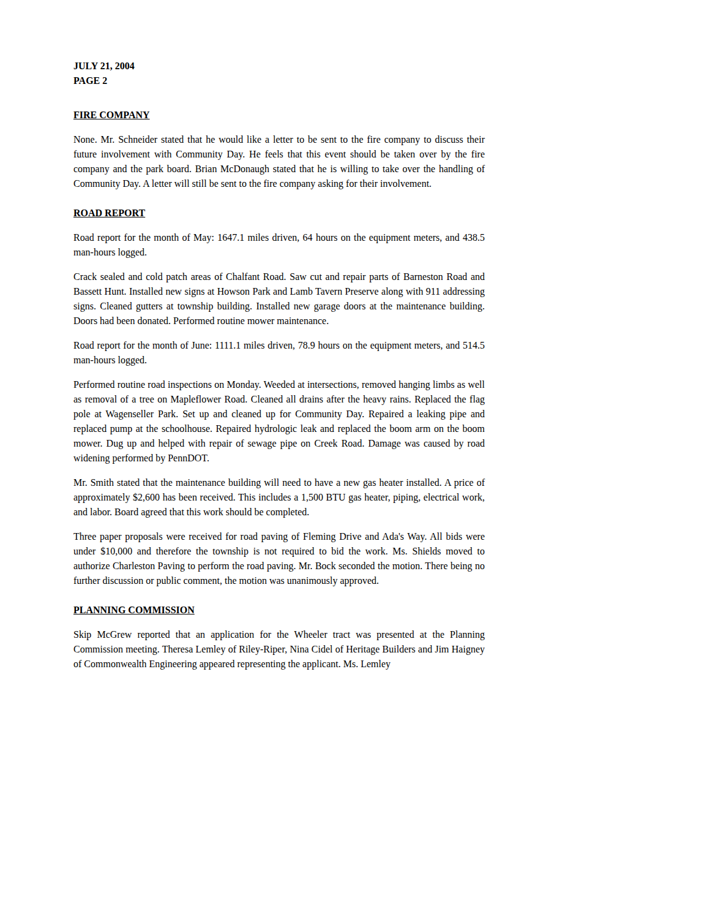JULY 21, 2004
PAGE 2
FIRE COMPANY
None. Mr. Schneider stated that he would like a letter to be sent to the fire company to discuss their future involvement with Community Day. He feels that this event should be taken over by the fire company and the park board. Brian McDonaugh stated that he is willing to take over the handling of Community Day. A letter will still be sent to the fire company asking for their involvement.
ROAD REPORT
Road report for the month of May: 1647.1 miles driven, 64 hours on the equipment meters, and 438.5 man-hours logged.
Crack sealed and cold patch areas of Chalfant Road. Saw cut and repair parts of Barneston Road and Bassett Hunt. Installed new signs at Howson Park and Lamb Tavern Preserve along with 911 addressing signs. Cleaned gutters at township building. Installed new garage doors at the maintenance building. Doors had been donated. Performed routine mower maintenance.
Road report for the month of June: 1111.1 miles driven, 78.9 hours on the equipment meters, and 514.5 man-hours logged.
Performed routine road inspections on Monday. Weeded at intersections, removed hanging limbs as well as removal of a tree on Mapleflower Road. Cleaned all drains after the heavy rains. Replaced the flag pole at Wagenseller Park. Set up and cleaned up for Community Day. Repaired a leaking pipe and replaced pump at the schoolhouse. Repaired hydrologic leak and replaced the boom arm on the boom mower. Dug up and helped with repair of sewage pipe on Creek Road. Damage was caused by road widening performed by PennDOT.
Mr. Smith stated that the maintenance building will need to have a new gas heater installed. A price of approximately $2,600 has been received. This includes a 1,500 BTU gas heater, piping, electrical work, and labor. Board agreed that this work should be completed.
Three paper proposals were received for road paving of Fleming Drive and Ada's Way. All bids were under $10,000 and therefore the township is not required to bid the work. Ms. Shields moved to authorize Charleston Paving to perform the road paving. Mr. Bock seconded the motion. There being no further discussion or public comment, the motion was unanimously approved.
PLANNING COMMISSION
Skip McGrew reported that an application for the Wheeler tract was presented at the Planning Commission meeting. Theresa Lemley of Riley-Riper, Nina Cidel of Heritage Builders and Jim Haigney of Commonwealth Engineering appeared representing the applicant. Ms. Lemley